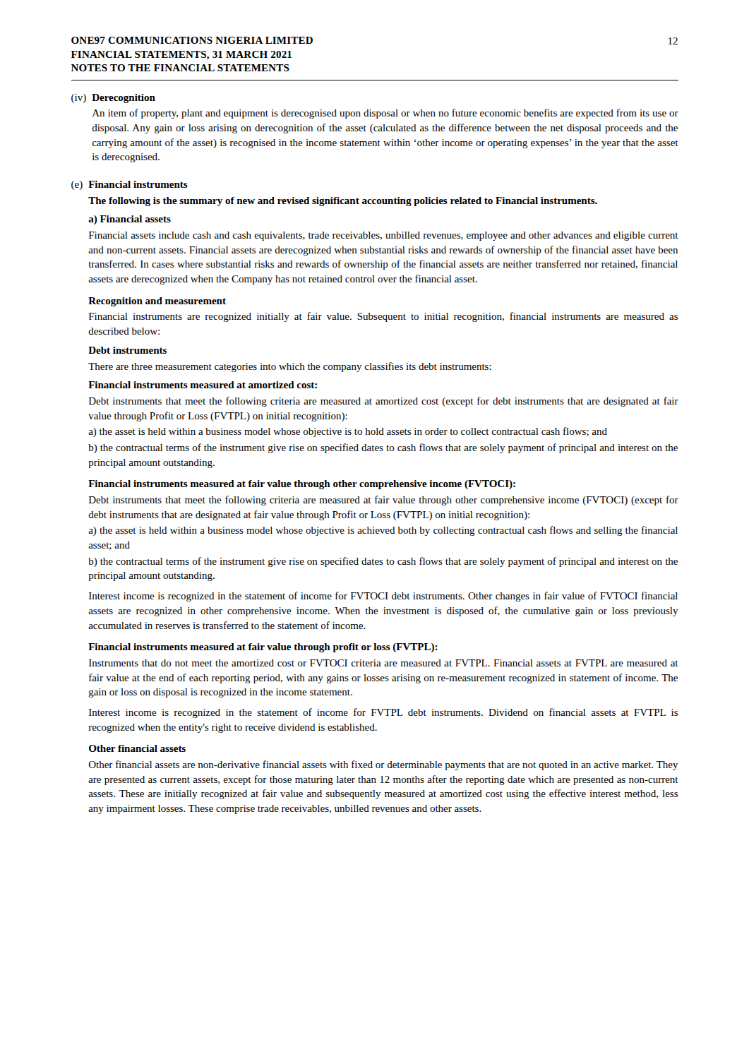12
ONE97 COMMUNICATIONS NIGERIA LIMITED
FINANCIAL STATEMENTS, 31 MARCH 2021
NOTES TO THE FINANCIAL STATEMENTS
(iv)
Derecognition
An item of property, plant and equipment is derecognised upon disposal or when no future economic benefits are expected from its use or disposal. Any gain or loss arising on derecognition of the asset (calculated as the difference between the net disposal proceeds and the carrying amount of the asset) is recognised in the income statement within ‘other income or operating expenses’ in the year that the asset is derecognised.
(e)
Financial instruments
The following is the summary of new and revised significant accounting policies related to Financial instruments.
a) Financial assets
Financial assets include cash and cash equivalents, trade receivables, unbilled revenues, employee and other advances and eligible current and non-current assets. Financial assets are derecognized when substantial risks and rewards of ownership of the financial asset have been transferred. In cases where substantial risks and rewards of ownership of the financial assets are neither transferred nor retained, financial assets are derecognized when the Company has not retained control over the financial asset.
Recognition and measurement
Financial instruments are recognized initially at fair value. Subsequent to initial recognition, financial instruments are measured as described below:
Debt instruments
There are three measurement categories into which the company classifies its debt instruments:
Financial instruments measured at amortized cost:
Debt instruments that meet the following criteria are measured at amortized cost (except for debt instruments that are designated at fair value through Profit or Loss (FVTPL) on initial recognition):
a) the asset is held within a business model whose objective is to hold assets in order to collect contractual cash flows; and
b) the contractual terms of the instrument give rise on specified dates to cash flows that are solely payment of principal and interest on the principal amount outstanding.
Financial instruments measured at fair value through other comprehensive income (FVTOCI):
Debt instruments that meet the following criteria are measured at fair value through other comprehensive income (FVTOCI) (except for debt instruments that are designated at fair value through Profit or Loss (FVTPL) on initial recognition):
a) the asset is held within a business model whose objective is achieved both by collecting contractual cash flows and selling the financial asset; and
b) the contractual terms of the instrument give rise on specified dates to cash flows that are solely payment of principal and interest on the principal amount outstanding.
Interest income is recognized in the statement of income for FVTOCI debt instruments. Other changes in fair value of FVTOCI financial assets are recognized in other comprehensive income. When the investment is disposed of, the cumulative gain or loss previously accumulated in reserves is transferred to the statement of income.
Financial instruments measured at fair value through profit or loss (FVTPL):
Instruments that do not meet the amortized cost or FVTOCI criteria are measured at FVTPL. Financial assets at FVTPL are measured at fair value at the end of each reporting period, with any gains or losses arising on re-measurement recognized in statement of income. The gain or loss on disposal is recognized in the income statement.
Interest income is recognized in the statement of income for FVTPL debt instruments. Dividend on financial assets at FVTPL is recognized when the entity's right to receive dividend is established.
Other financial assets
Other financial assets are non-derivative financial assets with fixed or determinable payments that are not quoted in an active market. They are presented as current assets, except for those maturing later than 12 months after the reporting date which are presented as non-current assets. These are initially recognized at fair value and subsequently measured at amortized cost using the effective interest method, less any impairment losses. These comprise trade receivables, unbilled revenues and other assets.